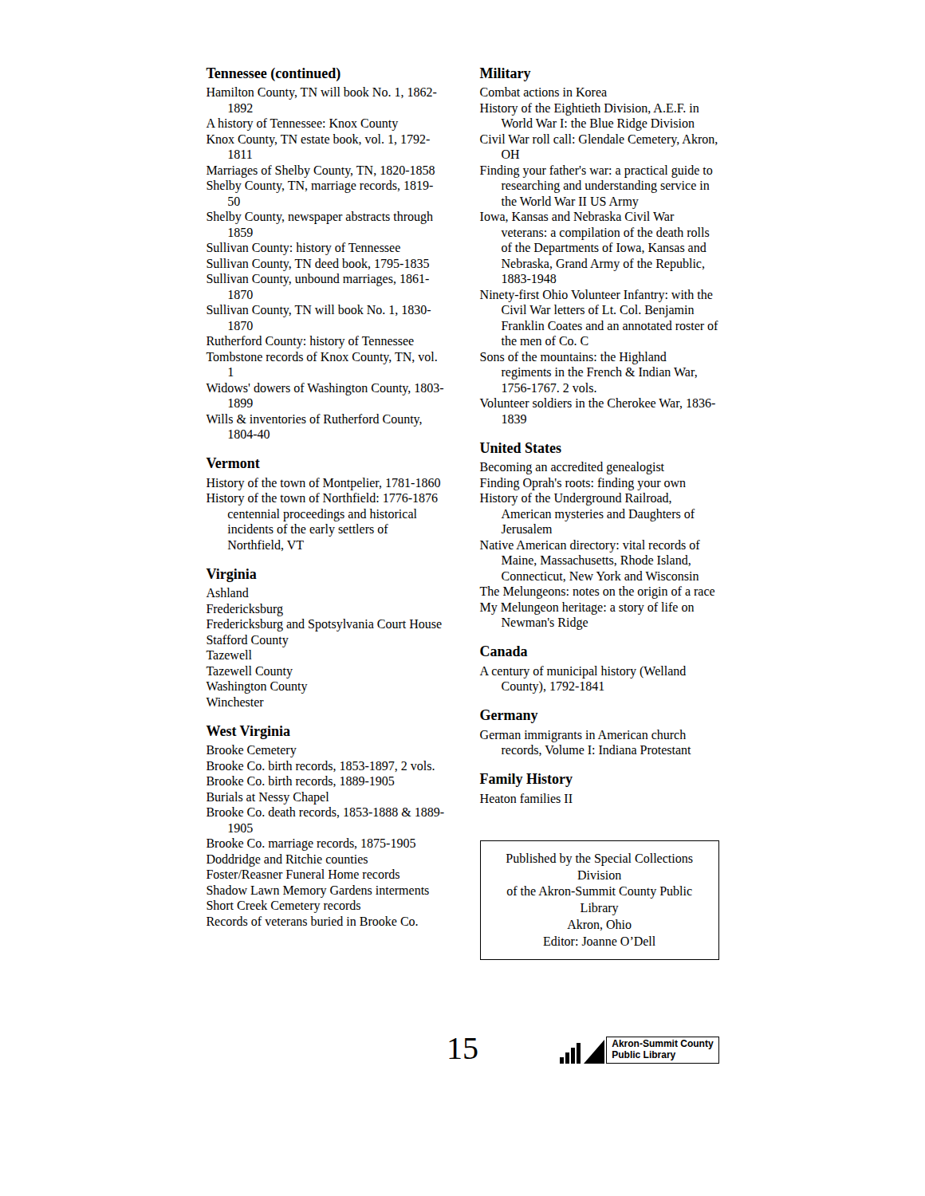Tennessee (continued)
Hamilton County, TN will book No. 1, 1862-1892
A history of Tennessee: Knox County
Knox County, TN estate book, vol. 1, 1792-1811
Marriages of Shelby County, TN, 1820-1858
Shelby County, TN, marriage records, 1819-50
Shelby County, newspaper abstracts through 1859
Sullivan County: history of Tennessee
Sullivan County, TN deed book, 1795-1835
Sullivan County, unbound marriages, 1861-1870
Sullivan County, TN will book No. 1, 1830-1870
Rutherford County: history of Tennessee
Tombstone records of Knox County, TN, vol. 1
Widows' dowers of Washington County, 1803-1899
Wills & inventories of Rutherford County, 1804-40
Vermont
History of the town of Montpelier, 1781-1860
History of the town of Northfield: 1776-1876 centennial proceedings and historical incidents of the early settlers of Northfield, VT
Virginia
Ashland
Fredericksburg
Fredericksburg and Spotsylvania Court House
Stafford County
Tazewell
Tazewell County
Washington County
Winchester
West Virginia
Brooke Cemetery
Brooke Co. birth records, 1853-1897, 2 vols.
Brooke Co. birth records, 1889-1905
Burials at Nessy Chapel
Brooke Co. death records, 1853-1888 & 1889-1905
Brooke Co. marriage records, 1875-1905
Doddridge and Ritchie counties
Foster/Reasner Funeral Home records
Shadow Lawn Memory Gardens interments
Short Creek Cemetery records
Records of veterans buried in Brooke Co.
Military
Combat actions in Korea
History of the Eightieth Division, A.E.F. in World War I: the Blue Ridge Division
Civil War roll call: Glendale Cemetery, Akron, OH
Finding your father's war: a practical guide to researching and understanding service in the World War II US Army
Iowa, Kansas and Nebraska Civil War veterans: a compilation of the death rolls of the Departments of Iowa, Kansas and Nebraska, Grand Army of the Republic, 1883-1948
Ninety-first Ohio Volunteer Infantry: with the Civil War letters of Lt. Col. Benjamin Franklin Coates and an annotated roster of the men of Co. C
Sons of the mountains: the Highland regiments in the French & Indian War, 1756-1767. 2 vols.
Volunteer soldiers in the Cherokee War, 1836-1839
United States
Becoming an accredited genealogist
Finding Oprah's roots: finding your own
History of the Underground Railroad, American mysteries and Daughters of Jerusalem
Native American directory: vital records of Maine, Massachusetts, Rhode Island, Connecticut, New York and Wisconsin
The Melungeons: notes on the origin of a race
My Melungeon heritage: a story of life on Newman's Ridge
Canada
A century of municipal history (Welland County), 1792-1841
Germany
German immigrants in American church records, Volume I: Indiana Protestant
Family History
Heaton families II
Published by the Special Collections Division
of the Akron-Summit County Public Library
Akron, Ohio
Editor: Joanne O’Dell
15
Akron-Summit County
Public Library